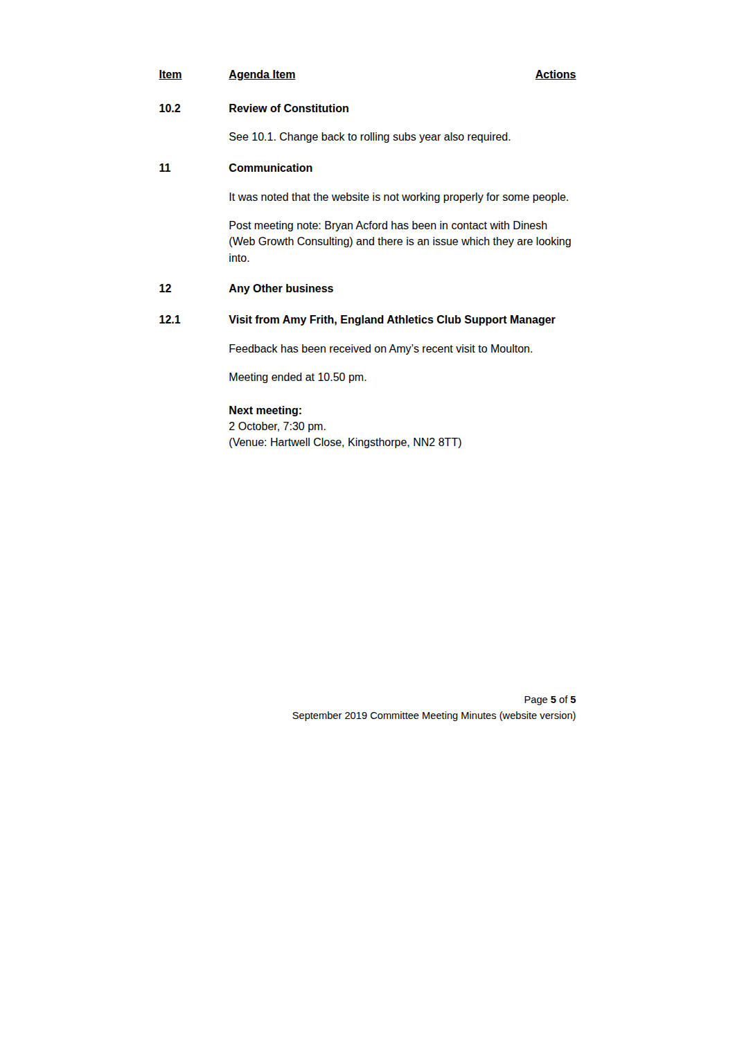Item
Agenda Item
Actions
10.2
Review of Constitution
See 10.1. Change back to rolling subs year also required.
11
Communication
It was noted that the website is not working properly for some people.
Post meeting note: Bryan Acford has been in contact with Dinesh (Web Growth Consulting) and there is an issue which they are looking into.
12
Any Other business
12.1
Visit from Amy Frith, England Athletics Club Support Manager
Feedback has been received on Amy’s recent visit to Moulton.
Meeting ended at 10.50 pm.
Next meeting:
2 October, 7:30 pm.
(Venue: Hartwell Close, Kingsthorpe, NN2 8TT)
Page 5 of 5
September 2019 Committee Meeting Minutes (website version)